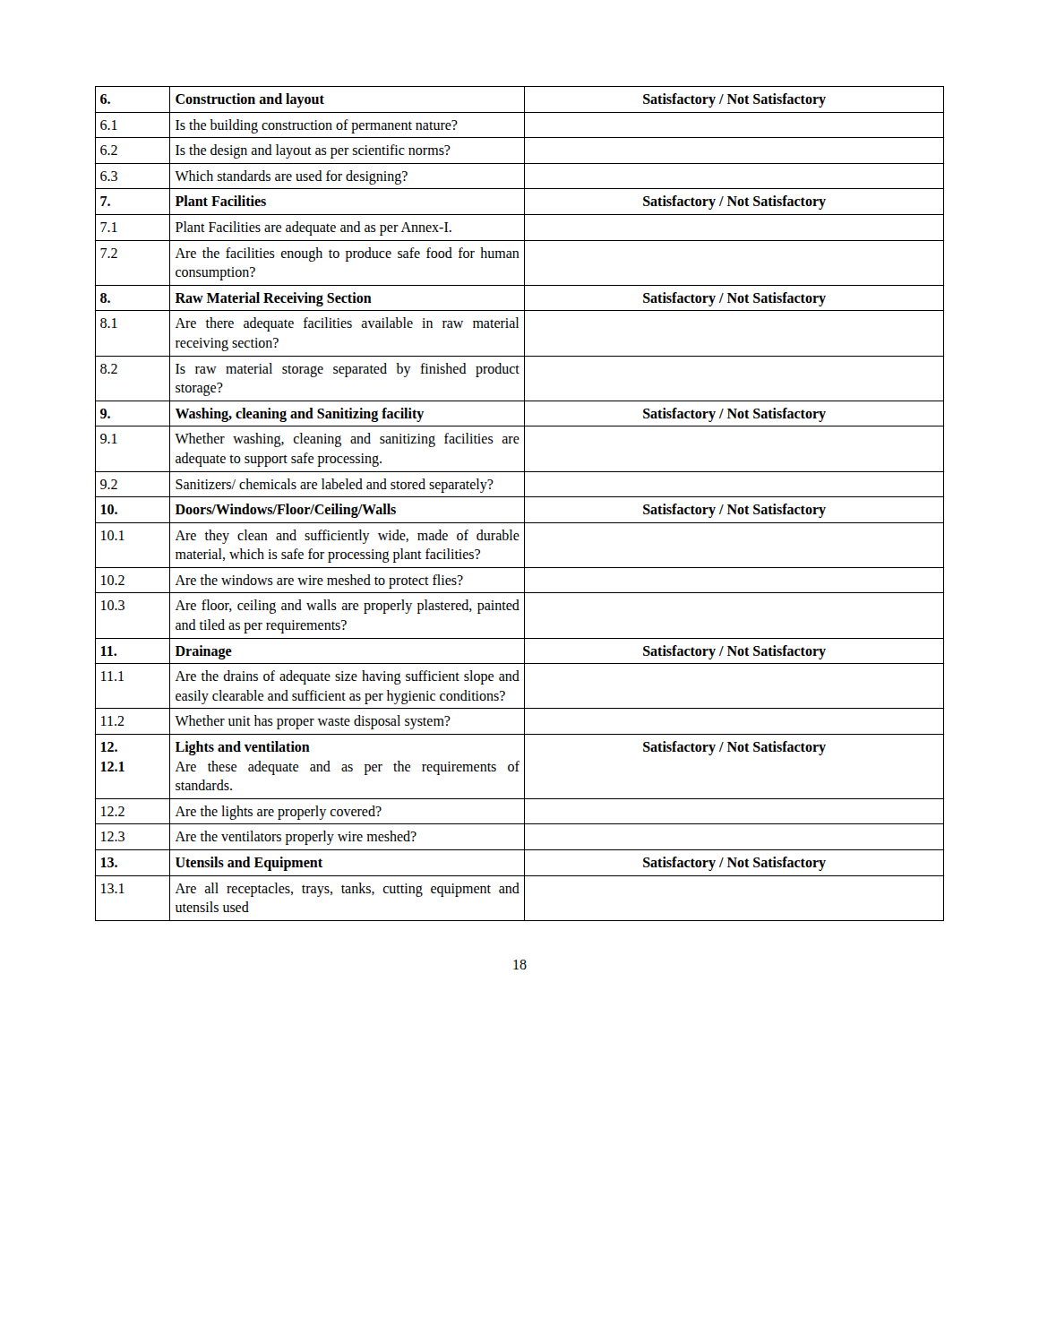| 6. | Construction and layout | Satisfactory / Not Satisfactory |
| 6.1 | Is the building construction of permanent nature? | |
| 6.2 | Is the design and layout as per scientific norms? | |
| 6.3 | Which standards are used for designing? | |
| 7. | Plant Facilities | Satisfactory / Not Satisfactory |
| 7.1 | Plant Facilities are adequate and as per Annex-I. | |
| 7.2 | Are the facilities enough to produce safe food for human consumption? | |
| 8. | Raw Material Receiving Section | Satisfactory / Not Satisfactory |
| 8.1 | Are there adequate facilities available in raw material receiving section? | |
| 8.2 | Is raw material storage separated by finished product storage? | |
| 9. | Washing, cleaning and Sanitizing facility | Satisfactory / Not Satisfactory |
| 9.1 | Whether washing, cleaning and sanitizing facilities are adequate to support safe processing. | |
| 9.2 | Sanitizers/ chemicals are labeled and stored separately? | |
| 10. | Doors/Windows/Floor/Ceiling/Walls | Satisfactory / Not Satisfactory |
| 10.1 | Are they clean and sufficiently wide, made of durable material, which is safe for processing plant facilities? | |
| 10.2 | Are the windows are wire meshed to protect flies? | |
| 10.3 | Are floor, ceiling and walls are properly plastered, painted and tiled as per requirements? | |
| 11. | Drainage | Satisfactory / Not Satisfactory |
| 11.1 | Are the drains of adequate size having sufficient slope and easily clearable and sufficient as per hygienic conditions? | |
| 11.2 | Whether unit has proper waste disposal system? | |
| 12. 12.1 | Lights and ventilation Are these adequate and as per the requirements of standards. | Satisfactory / Not Satisfactory |
| 12.2 | Are the lights are properly covered? | |
| 12.3 | Are the ventilators properly wire meshed? | |
| 13. | Utensils and Equipment | Satisfactory / Not Satisfactory |
| 13.1 | Are all receptacles, trays, tanks, cutting equipment and utensils used | |
18